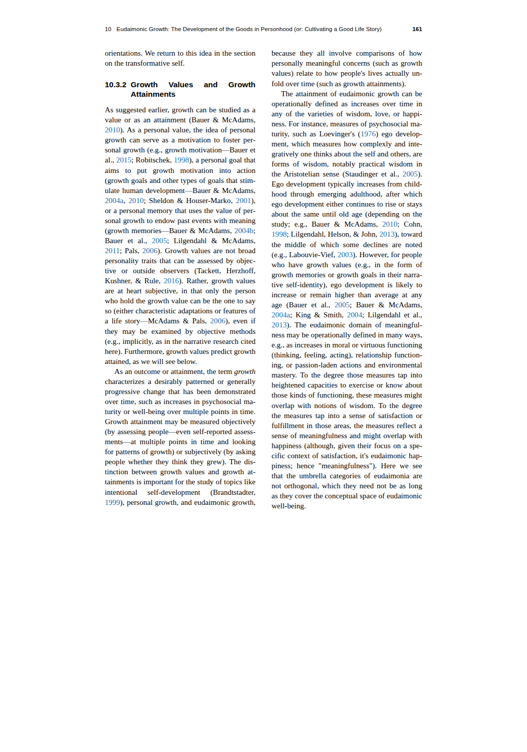10 Eudaimonic Growth: The Development of the Goods in Personhood (or: Cultivating a Good Life Story) 161
orientations. We return to this idea in the section on the transformative self.
10.3.2 Growth Values and Growth Attainments
As suggested earlier, growth can be studied as a value or as an attainment (Bauer & McAdams, 2010). As a personal value, the idea of personal growth can serve as a motivation to foster personal growth (e.g., growth motivation—Bauer et al., 2015; Robitschek, 1998), a personal goal that aims to put growth motivation into action (growth goals and other types of goals that stimulate human development—Bauer & McAdams, 2004a, 2010; Sheldon & Houser-Marko, 2001), or a personal memory that uses the value of personal growth to endow past events with meaning (growth memories—Bauer & McAdams, 2004b; Bauer et al., 2005; Lilgendahl & McAdams, 2011; Pals, 2006). Growth values are not broad personality traits that can be assessed by objective or outside observers (Tackett, Herzhoff, Kushner, & Rule, 2016). Rather, growth values are at heart subjective, in that only the person who hold the growth value can be the one to say so (either characteristic adaptations or features of a life story—McAdams & Pals, 2006), even if they may be examined by objective methods (e.g., implicitly, as in the narrative research cited here). Furthermore, growth values predict growth attained, as we will see below.
As an outcome or attainment, the term growth characterizes a desirably patterned or generally progressive change that has been demonstrated over time, such as increases in psychosocial maturity or well-being over multiple points in time. Growth attainment may be measured objectively (by assessing people—even self-reported assessments—at multiple points in time and looking for patterns of growth) or subjectively (by asking people whether they think they grew). The distinction between growth values and growth attainments is important for the study of topics like intentional self-development (Brandtstadter, 1999), personal growth, and eudaimonic growth, because they all involve comparisons of how personally meaningful concerns (such as growth values) relate to how people's lives actually unfold over time (such as growth attainments).
The attainment of eudaimonic growth can be operationally defined as increases over time in any of the varieties of wisdom, love, or happiness. For instance, measures of psychosocial maturity, such as Loevinger's (1976) ego development, which measures how complexly and integratively one thinks about the self and others, are forms of wisdom, notably practical wisdom in the Aristotelian sense (Staudinger et al., 2005). Ego development typically increases from childhood through emerging adulthood, after which ego development either continues to rise or stays about the same until old age (depending on the study; e.g., Bauer & McAdams, 2010; Cohn, 1998; Lilgendahl, Helson, & John, 2013), toward the middle of which some declines are noted (e.g., Labouvie-Vief, 2003). However, for people who have growth values (e.g., in the form of growth memories or growth goals in their narrative self-identity), ego development is likely to increase or remain higher than average at any age (Bauer et al., 2005; Bauer & McAdams, 2004a; King & Smith, 2004; Lilgendahl et al., 2013). The eudaimonic domain of meaningfulness may be operationally defined in many ways, e.g., as increases in moral or virtuous functioning (thinking, feeling, acting), relationship functioning, or passion-laden actions and environmental mastery. To the degree those measures tap into heightened capacities to exercise or know about those kinds of functioning, these measures might overlap with notions of wisdom. To the degree the measures tap into a sense of satisfaction or fulfillment in those areas, the measures reflect a sense of meaningfulness and might overlap with happiness (although, given their focus on a specific context of satisfaction, it's eudaimonic happiness; hence "meaningfulness"). Here we see that the umbrella categories of eudaimonia are not orthogonal, which they need not be as long as they cover the conceptual space of eudaimonic well-being.